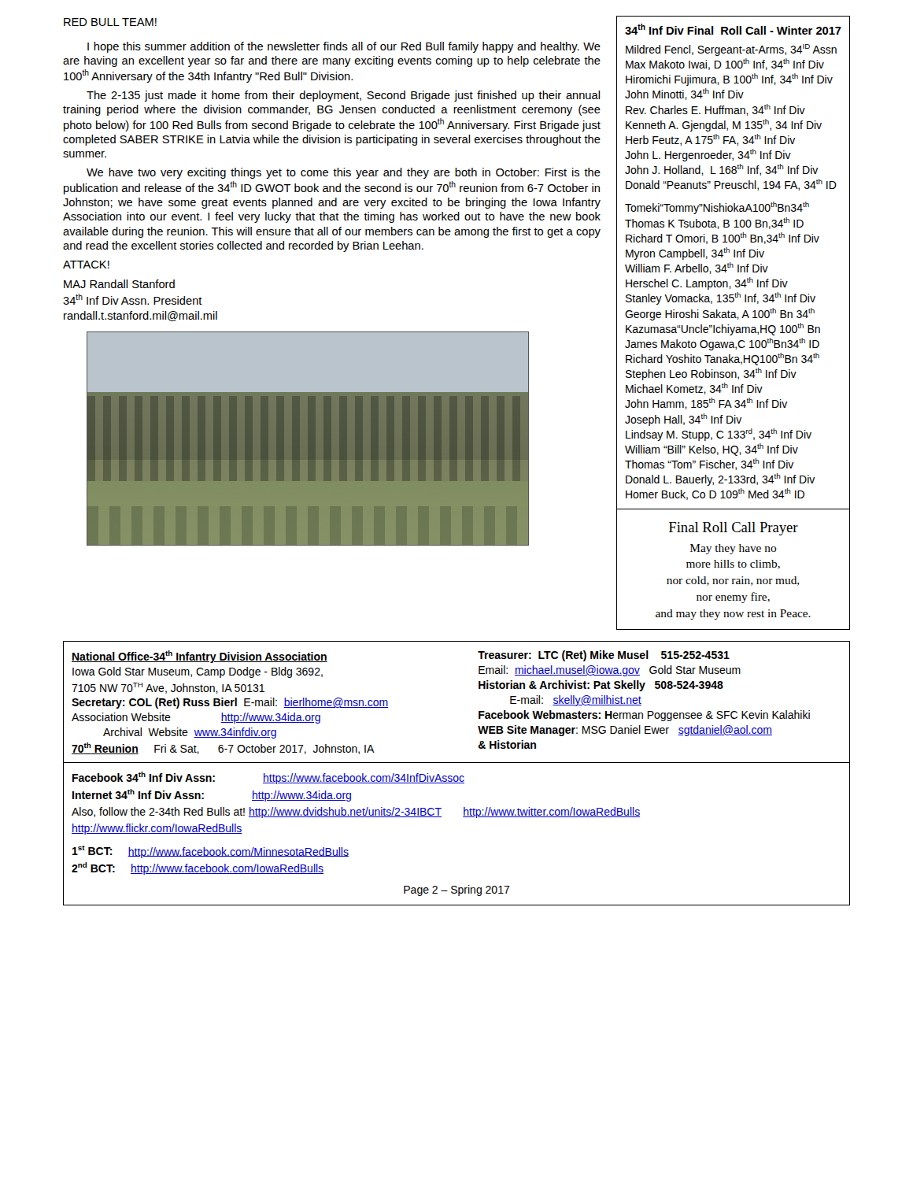RED BULL TEAM!
I hope this summer addition of the newsletter finds all of our Red Bull family happy and healthy. We are having an excellent year so far and there are many exciting events coming up to help celebrate the 100th Anniversary of the 34th Infantry "Red Bull" Division.
The 2-135 just made it home from their deployment, Second Brigade just finished up their annual training period where the division commander, BG Jensen conducted a reenlistment ceremony (see photo below) for 100 Red Bulls from second Brigade to celebrate the 100th Anniversary. First Brigade just completed SABER STRIKE in Latvia while the division is participating in several exercises throughout the summer.
We have two very exciting things yet to come this year and they are both in October: First is the publication and release of the 34th ID GWOT book and the second is our 70th reunion from 6-7 October in Johnston; we have some great events planned and are very excited to be bringing the Iowa Infantry Association into our event. I feel very lucky that that the timing has worked out to have the new book available during the reunion. This will ensure that all of our members can be among the first to get a copy and read the excellent stories collected and recorded by Brian Leehan.
ATTACK!
MAJ Randall Stanford
34th Inf Div Assn. President
randall.t.stanford.mil@mail.mil
34th Inf Div Final Roll Call - Winter 2017
Mildred Fencl, Sergeant-at-Arms, 34ID Assn
Max Makoto Iwai, D 100th Inf, 34th Inf Div
Hiromichi Fujimura, B 100th Inf, 34th Inf Div
John Minotti, 34th Inf Div
Rev. Charles E. Huffman, 34th Inf Div
Kenneth A. Gjengdal, M 135th, 34 Inf Div
Herb Feutz, A 175th FA, 34th Inf Div
John L. Hergenroeder, 34th Inf Div
John J. Holland, L 168th Inf, 34th Inf Div
Donald “Peanuts” Preuschl, 194 FA, 34th ID
Tomeki“Tommy”NishiokaA100thBn34th
Thomas K Tsubota, B 100 Bn,34th ID
Richard T Omori, B 100th Bn,34th Inf Div
Myron Campbell, 34th Inf Div
William F. Arbello, 34th Inf Div
Herschel C. Lampton, 34th Inf Div
Stanley Vomacka, 135th Inf, 34th Inf Div
George Hiroshi Sakata, A 100th Bn 34th
Kazumasa“Uncle”Ichiyama,HQ 100th Bn
James Makoto Ogawa,C 100thBn34th ID
Richard Yoshito Tanaka,HQ100thBn 34th
Stephen Leo Robinson, 34th Inf Div
Michael Kometz, 34th Inf Div
John Hamm, 185th FA 34th Inf Div
Joseph Hall, 34th Inf Div
Lindsay M. Stupp, C 133rd, 34th Inf Div
William “Bill” Kelso, HQ, 34th Inf Div
Thomas “Tom” Fischer, 34th Inf Div
Donald L. Bauerly, 2-133rd, 34th Inf Div
Homer Buck, Co D 109th Med 34th ID
Final Roll Call Prayer
May they have no
more hills to climb,
nor cold, nor rain, nor mud,
nor enemy fire,
and may they now rest in Peace.
National Office-34th Infantry Division Association
Iowa Gold Star Museum, Camp Dodge - Bldg 3692,
7105 NW 70TH Ave, Johnston, IA 50131
Secretary: COL (Ret) Russ Bierl E-mail: bierlhome@msn.com
Association Website http://www.34ida.org
Archival Website www.34infdiv.org
70th Reunion Fri & Sat, 6-7 October 2017, Johnston, IA
Treasurer: LTC (Ret) Mike Musel 515-252-4531
Email: michael.musel@iowa.gov Gold Star Museum
Historian & Archivist: Pat Skelly 508-524-3948
E-mail: skelly@milhist.net
Facebook Webmasters: Herman Poggensee & SFC Kevin Kalahiki
WEB Site Manager: MSG Daniel Ewer sgtdaniel@aol.com
& Historian
Facebook 34th Inf Div Assn: https://www.facebook.com/34InfDivAssoc
Internet 34th Inf Div Assn: http://www.34ida.org
Also, follow the 2-34th Red Bulls at! http://www.dvidshub.net/units/2-34IBCT http://www.twitter.com/IowaRedBulls
http://www.flickr.com/IowaRedBulls
1st BCT: http://www.facebook.com/MinnesotaRedBulls
2nd BCT: http://www.facebook.com/IowaRedBulls
Page 2 – Spring 2017